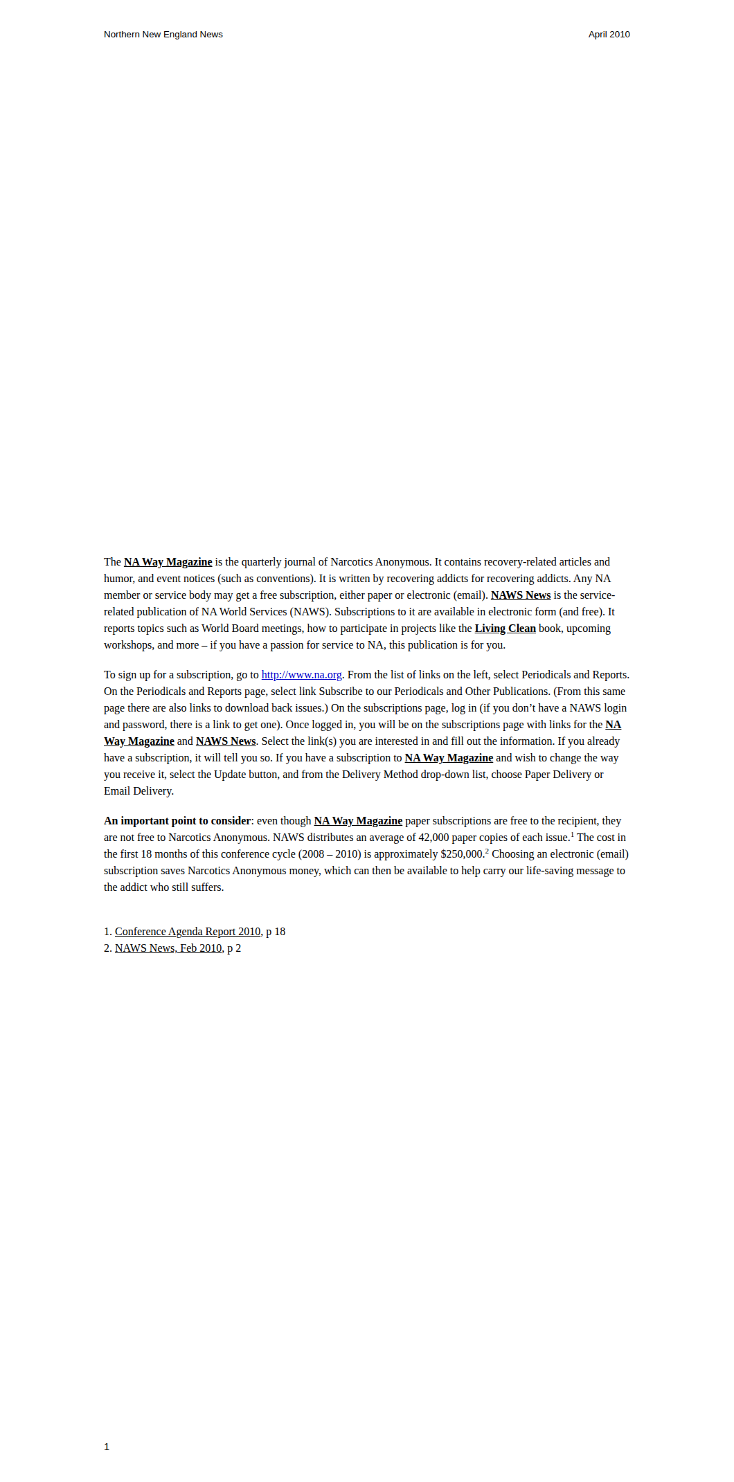Northern New England News April 2010
The NA Way Magazine is the quarterly journal of Narcotics Anonymous. It contains recovery-related articles and humor, and event notices (such as conventions). It is written by recovering addicts for recovering addicts. Any NA member or service body may get a free subscription, either paper or electronic (email). NAWS News is the service-related publication of NA World Services (NAWS). Subscriptions to it are available in electronic form (and free). It reports topics such as World Board meetings, how to participate in projects like the Living Clean book, upcoming workshops, and more – if you have a passion for service to NA, this publication is for you.
To sign up for a subscription, go to http://www.na.org. From the list of links on the left, select Periodicals and Reports. On the Periodicals and Reports page, select link Subscribe to our Periodicals and Other Publications. (From this same page there are also links to download back issues.) On the subscriptions page, log in (if you don’t have a NAWS login and password, there is a link to get one). Once logged in, you will be on the subscriptions page with links for the NA Way Magazine and NAWS News. Select the link(s) you are interested in and fill out the information. If you already have a subscription, it will tell you so. If you have a subscription to NA Way Magazine and wish to change the way you receive it, select the Update button, and from the Delivery Method drop-down list, choose Paper Delivery or Email Delivery.
An important point to consider: even though NA Way Magazine paper subscriptions are free to the recipient, they are not free to Narcotics Anonymous. NAWS distributes an average of 42,000 paper copies of each issue.1 The cost in the first 18 months of this conference cycle (2008 – 2010) is approximately $250,000.2 Choosing an electronic (email) subscription saves Narcotics Anonymous money, which can then be available to help carry our life-saving message to the addict who still suffers.
1. Conference Agenda Report 2010, p 18
2. NAWS News, Feb 2010, p 2
1